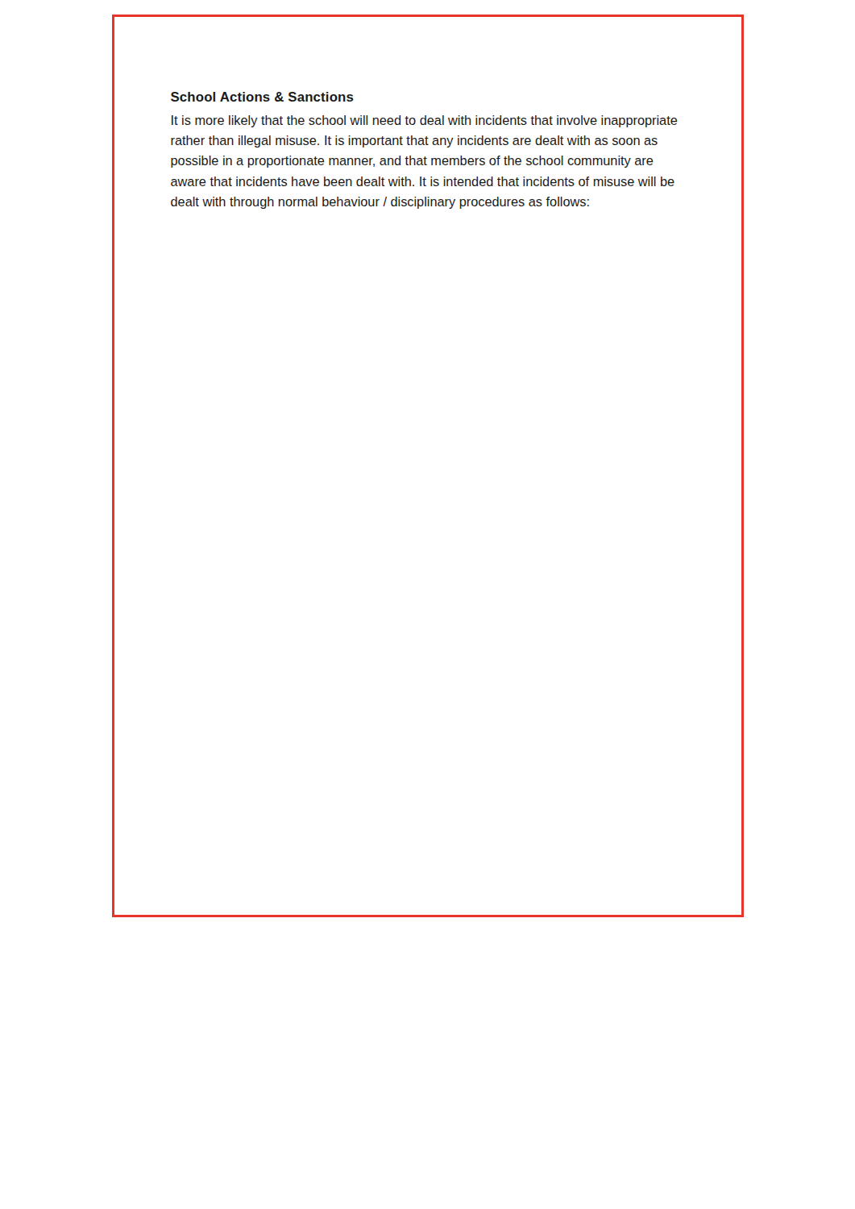School Actions & Sanctions
It is more likely that the school will need to deal with incidents that involve inappropriate rather than illegal misuse. It is important that any incidents are dealt with as soon as possible in a proportionate manner, and that members of the school community are aware that incidents have been dealt with. It is intended that incidents of misuse will be dealt with through normal behaviour / disciplinary procedures as follows: